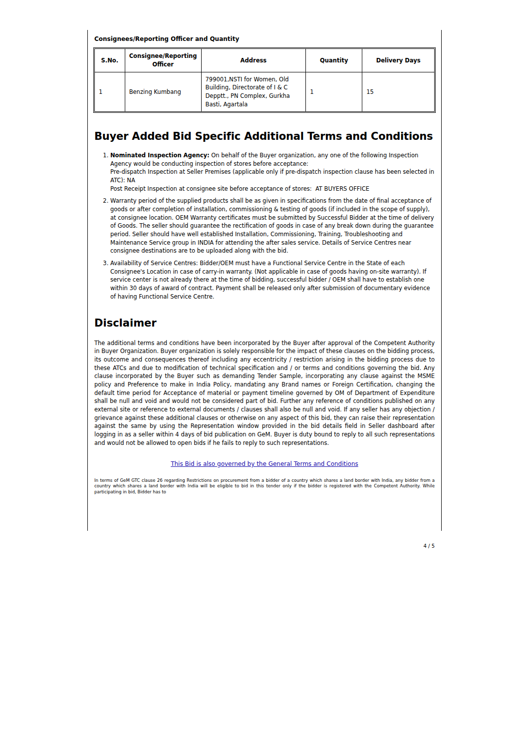Consignees/Reporting Officer and Quantity
| S.No. | Consignee/Reporting Officer | Address | Quantity | Delivery Days |
| --- | --- | --- | --- | --- |
| 1 | Benzing Kumbang | 799001,NSTI for Women, Old Building, Directorate of I & C Depptt., PN Complex, Gurkha Basti, Agartala | 1 | 15 |
Buyer Added Bid Specific Additional Terms and Conditions
Nominated Inspection Agency: On behalf of the Buyer organization, any one of the following Inspection Agency would be conducting inspection of stores before acceptance:
Pre-dispatch Inspection at Seller Premises (applicable only if pre-dispatch inspection clause has been selected in ATC): NA
Post Receipt Inspection at consignee site before acceptance of stores: AT BUYERS OFFICE
Warranty period of the supplied products shall be as given in specifications from the date of final acceptance of goods or after completion of installation, commissioning & testing of goods (if included in the scope of supply), at consignee location. OEM Warranty certificates must be submitted by Successful Bidder at the time of delivery of Goods. The seller should guarantee the rectification of goods in case of any break down during the guarantee period. Seller should have well established Installation, Commissioning, Training, Troubleshooting and Maintenance Service group in INDIA for attending the after sales service. Details of Service Centres near consignee destinations are to be uploaded along with the bid.
Availability of Service Centres: Bidder/OEM must have a Functional Service Centre in the State of each Consignee's Location in case of carry-in warranty. (Not applicable in case of goods having on-site warranty). If service center is not already there at the time of bidding, successful bidder / OEM shall have to establish one within 30 days of award of contract. Payment shall be released only after submission of documentary evidence of having Functional Service Centre.
Disclaimer
The additional terms and conditions have been incorporated by the Buyer after approval of the Competent Authority in Buyer Organization. Buyer organization is solely responsible for the impact of these clauses on the bidding process, its outcome and consequences thereof including any eccentricity / restriction arising in the bidding process due to these ATCs and due to modification of technical specification and / or terms and conditions governing the bid. Any clause incorporated by the Buyer such as demanding Tender Sample, incorporating any clause against the MSME policy and Preference to make in India Policy, mandating any Brand names or Foreign Certification, changing the default time period for Acceptance of material or payment timeline governed by OM of Department of Expenditure shall be null and void and would not be considered part of bid. Further any reference of conditions published on any external site or reference to external documents / clauses shall also be null and void. If any seller has any objection / grievance against these additional clauses or otherwise on any aspect of this bid, they can raise their representation against the same by using the Representation window provided in the bid details field in Seller dashboard after logging in as a seller within 4 days of bid publication on GeM. Buyer is duty bound to reply to all such representations and would not be allowed to open bids if he fails to reply to such representations.
This Bid is also governed by the General Terms and Conditions
In terms of GeM GTC clause 26 regarding Restrictions on procurement from a bidder of a country which shares a land border with India, any bidder from a country which shares a land border with India will be eligible to bid in this tender only if the bidder is registered with the Competent Authority. While participating in bid, Bidder has to
4 / 5